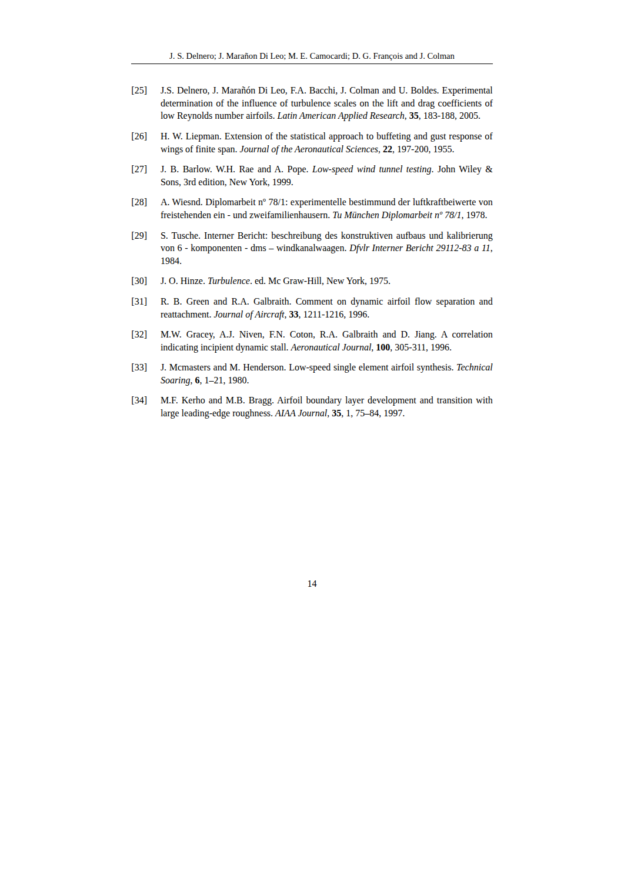J. S. Delnero; J. Marañon Di Leo; M. E. Camocardi; D. G. François and J. Colman
[25] J.S. Delnero, J. Marañón Di Leo, F.A. Bacchi, J. Colman and U. Boldes. Experimental determination of the influence of turbulence scales on the lift and drag coefficients of low Reynolds number airfoils. Latin American Applied Research, 35, 183-188, 2005.
[26] H. W. Liepman. Extension of the statistical approach to buffeting and gust response of wings of finite span. Journal of the Aeronautical Sciences, 22, 197-200, 1955.
[27] J. B. Barlow. W.H. Rae and A. Pope. Low-speed wind tunnel testing. John Wiley & Sons, 3rd edition, New York, 1999.
[28] A. Wiesnd. Diplomarbeit nº 78/1: experimentelle bestimmund der luftkraftbeiwerte von freistehenden ein - und zweifamilienhausern. Tu München Diplomarbeit nº 78/1, 1978.
[29] S. Tusche. Interner Bericht: beschreibung des konstruktiven aufbaus und kalibrierung von 6 - komponenten - dms – windkanalwaagen. Dfvlr Interner Bericht 29112-83 a 11, 1984.
[30] J. O. Hinze. Turbulence. ed. Mc Graw-Hill, New York, 1975.
[31] R. B. Green and R.A. Galbraith. Comment on dynamic airfoil flow separation and reattachment. Journal of Aircraft, 33, 1211-1216, 1996.
[32] M.W. Gracey, A.J. Niven, F.N. Coton, R.A. Galbraith and D. Jiang. A correlation indicating incipient dynamic stall. Aeronautical Journal, 100, 305-311, 1996.
[33] J. Mcmasters and M. Henderson. Low-speed single element airfoil synthesis. Technical Soaring, 6, 1–21, 1980.
[34] M.F. Kerho and M.B. Bragg. Airfoil boundary layer development and transition with large leading-edge roughness. AIAA Journal, 35, 1, 75–84, 1997.
14